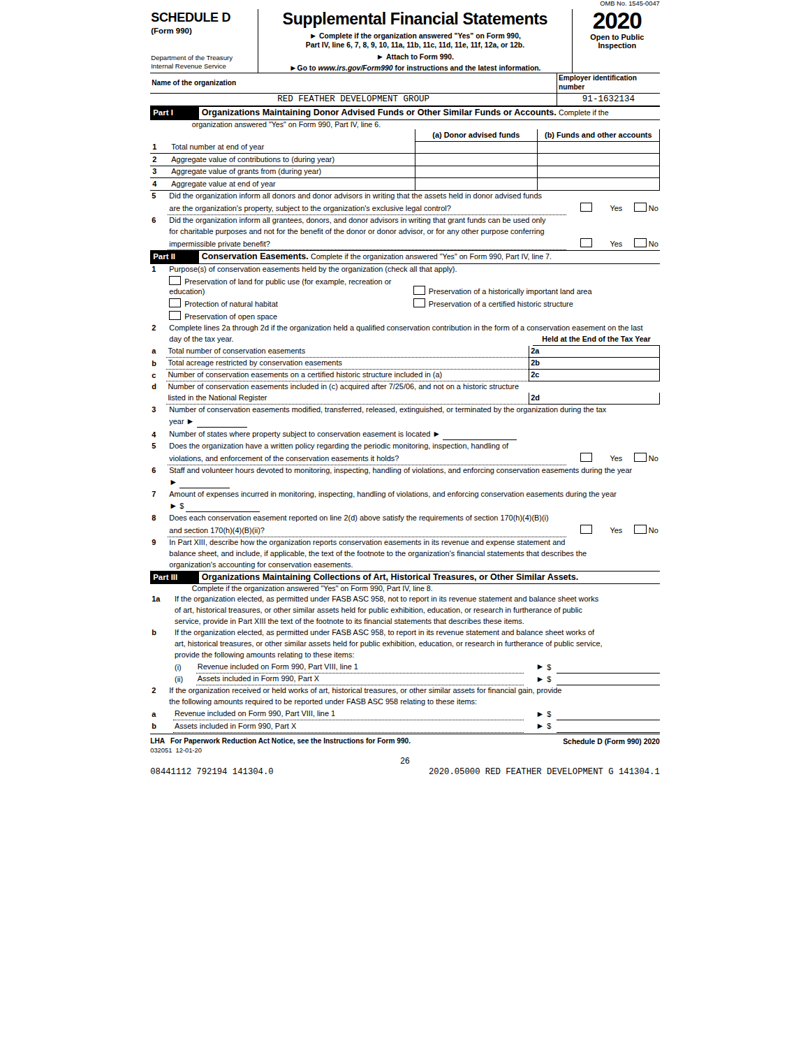OMB No. 1545-0047
| SCHEDULE D (Form 990) Department of the Treasury Internal Revenue Service | Supplemental Financial Statements ► Complete if the organization answered "Yes" on Form 990, Part IV, line 6, 7, 8, 9, 10, 11a, 11b, 11c, 11d, 11e, 11f, 12a, or 12b. ► Attach to Form 990. ► Go to www.irs.gov/Form990 for instructions and the latest information. | 2020 Open to Public Inspection |
| Name of the organization | Employer identification number |
| RED FEATHER DEVELOPMENT GROUP | 91-1632134 |
Part I
Organizations Maintaining Donor Advised Funds or Other Similar Funds or Accounts. Complete if the
organization answered "Yes" on Form 990, Part IV, line 6.
| | | (a) Donor advised funds | (b) Funds and other accounts |
| 1 | Total number at end of year | | |
| 2 | Aggregate value of contributions to (during year) | | |
| 3 | Aggregate value of grants from (during year) | | |
| 4 | Aggregate value at end of year | | |
| 5 | Did the organization inform all donors and donor advisors in writing that the assets held in donor advised funds |
| | are the organization's property, subject to the organization's exclusive legal control? | Yes No |
| 6 | Did the organization inform all grantees, donors, and donor advisors in writing that grant funds can be used only |
| | for charitable purposes and not for the benefit of the donor or donor advisor, or for any other purpose conferring |
| | impermissible private benefit? | Yes No |
Part II
Conservation Easements. Complete if the organization answered "Yes" on Form 990, Part IV, line 7.
| 1 | Purpose(s) of conservation easements held by the organization (check all that apply). |
| | Preservation of land for public use (for example, recreation or education) | Preservation of a historically important land area |
| | Protection of natural habitat | Preservation of a certified historic structure |
| | Preservation of open space |
| 2 | Complete lines 2a through 2d if the organization held a qualified conservation contribution in the form of a conservation easement on the last |
| | day of the tax year. | Held at the End of the Tax Year |
| a | Total number of conservation easements | 2a | |
| b | Total acreage restricted by conservation easements | 2b | |
| c | Number of conservation easements on a certified historic structure included in (a) | 2c | |
| d | Number of conservation easements included in (c) acquired after 7/25/06, and not on a historic structure |
| | listed in the National Register | 2d | |
| 3 | Number of conservation easements modified, transferred, released, extinguished, or terminated by the organization during the tax |
| | year ► |
| 4 | Number of states where property subject to conservation easement is located ► |
| 5 | Does the organization have a written policy regarding the periodic monitoring, inspection, handling of |
| | violations, and enforcement of the conservation easements it holds? | Yes No |
| 6 | Staff and volunteer hours devoted to monitoring, inspecting, handling of violations, and enforcing conservation easements during the year |
| | ► |
| 7 | Amount of expenses incurred in monitoring, inspecting, handling of violations, and enforcing conservation easements during the year |
| | ► $ |
| 8 | Does each conservation easement reported on line 2(d) above satisfy the requirements of section 170(h)(4)(B)(i) |
| | and section 170(h)(4)(B)(ii)? | Yes No |
| 9 | In Part XIII, describe how the organization reports conservation easements in its revenue and expense statement and |
| | balance sheet, and include, if applicable, the text of the footnote to the organization's financial statements that describes the |
| | organization's accounting for conservation easements. |
Part III
Organizations Maintaining Collections of Art, Historical Treasures, or Other Similar Assets.
Complete if the organization answered "Yes" on Form 990, Part IV, line 8.
| 1a | If the organization elected, as permitted under FASB ASC 958, not to report in its revenue statement and balance sheet works |
| | of art, historical treasures, or other similar assets held for public exhibition, education, or research in furtherance of public |
| | service, provide in Part XIII the text of the footnote to its financial statements that describes these items. |
| b | If the organization elected, as permitted under FASB ASC 958, to report in its revenue statement and balance sheet works of |
| | art, historical treasures, or other similar assets held for public exhibition, education, or research in furtherance of public service, |
| | provide the following amounts relating to these items: |
| | (i) | Revenue included on Form 990, Part VIII, line 1 | ► | $ | |
| | (ii) | Assets included in Form 990, Part X | ► | $ | |
| 2 | If the organization received or held works of art, historical treasures, or other similar assets for financial gain, provide |
| | the following amounts required to be reported under FASB ASC 958 relating to these items: |
| a | Revenue included on Form 990, Part VIII, line 1 | ► | $ | |
| b | Assets included in Form 990, Part X | ► | $ | |
LHA For Paperwork Reduction Act Notice, see the Instructions for Form 990.
Schedule D (Form 990) 2020
032051 12-01-20
26
08441112 792194 141304.0 2020.05000 RED FEATHER DEVELOPMENT G 141304.1